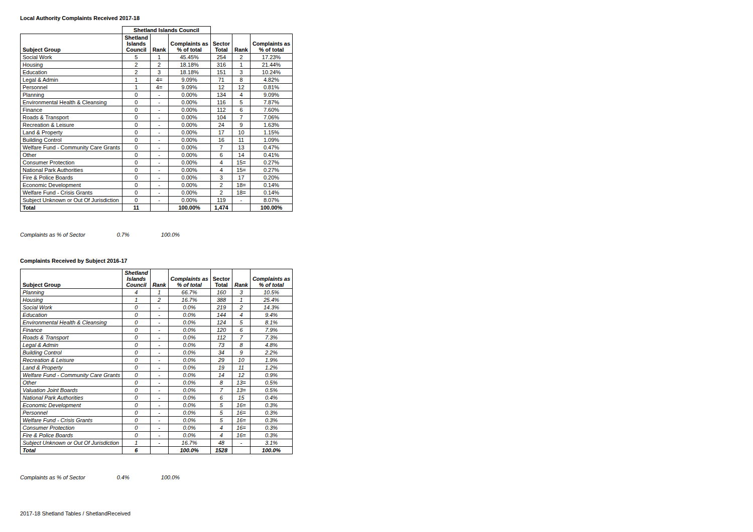Local Authority Complaints Received 2017-18
| | Shetland Islands Council | | | |
| --- | --- | --- | --- | --- |
| Subject Group | Shetland Islands Council | Rank | Complaints as % of total | Sector Total | Rank | Complaints as % of total |
| Social Work | 5 | 1 | 45.45% | 254 | 2 | 17.23% |
| Housing | 2 | 2 | 18.18% | 316 | 1 | 21.44% |
| Education | 2 | 3 | 18.18% | 151 | 3 | 10.24% |
| Legal & Admin | 1 | 4= | 9.09% | 71 | 8 | 4.82% |
| Personnel | 1 | 4= | 9.09% | 12 | 12 | 0.81% |
| Planning | 0 | - | 0.00% | 134 | 4 | 9.09% |
| Environmental Health & Cleansing | 0 | - | 0.00% | 116 | 5 | 7.87% |
| Finance | 0 | - | 0.00% | 112 | 6 | 7.60% |
| Roads & Transport | 0 | - | 0.00% | 104 | 7 | 7.06% |
| Recreation & Leisure | 0 | - | 0.00% | 24 | 9 | 1.63% |
| Land & Property | 0 | - | 0.00% | 17 | 10 | 1.15% |
| Building Control | 0 | - | 0.00% | 16 | 11 | 1.09% |
| Welfare Fund - Community Care Grants | 0 | - | 0.00% | 7 | 13 | 0.47% |
| Other | 0 | - | 0.00% | 6 | 14 | 0.41% |
| Consumer Protection | 0 | - | 0.00% | 4 | 15= | 0.27% |
| National Park Authorities | 0 | - | 0.00% | 4 | 15= | 0.27% |
| Fire & Police Boards | 0 | - | 0.00% | 3 | 17 | 0.20% |
| Economic Development | 0 | - | 0.00% | 2 | 18= | 0.14% |
| Welfare Fund - Crisis Grants | 0 | - | 0.00% | 2 | 18= | 0.14% |
| Subject Unknown or Out Of Jurisdiction | 0 | - | 0.00% | 119 | - | 8.07% |
| Total | 11 | | 100.00% | 1,474 | | 100.00% |
Complaints as % of Sector 0.7% 100.0%
Complaints Received by Subject 2016-17
| Subject Group | Shetland Islands Council | Rank | Complaints as % of total | Sector Total | Rank | Complaints as % of total |
| --- | --- | --- | --- | --- | --- | --- |
| Planning | 4 | 1 | 66.7% | 160 | 3 | 10.5% |
| Housing | 1 | 2 | 16.7% | 388 | 1 | 25.4% |
| Social Work | 0 | - | 0.0% | 219 | 2 | 14.3% |
| Education | 0 | - | 0.0% | 144 | 4 | 9.4% |
| Environmental Health & Cleansing | 0 | - | 0.0% | 124 | 5 | 8.1% |
| Finance | 0 | - | 0.0% | 120 | 6 | 7.9% |
| Roads & Transport | 0 | - | 0.0% | 112 | 7 | 7.3% |
| Legal & Admin | 0 | - | 0.0% | 73 | 8 | 4.8% |
| Building Control | 0 | - | 0.0% | 34 | 9 | 2.2% |
| Recreation & Leisure | 0 | - | 0.0% | 29 | 10 | 1.9% |
| Land & Property | 0 | - | 0.0% | 19 | 11 | 1.2% |
| Welfare Fund - Community Care Grants | 0 | - | 0.0% | 14 | 12 | 0.9% |
| Other | 0 | - | 0.0% | 8 | 13= | 0.5% |
| Valuation Joint Boards | 0 | - | 0.0% | 7 | 13= | 0.5% |
| National Park Authorities | 0 | - | 0.0% | 6 | 15 | 0.4% |
| Economic Development | 0 | - | 0.0% | 5 | 16= | 0.3% |
| Personnel | 0 | - | 0.0% | 5 | 16= | 0.3% |
| Welfare Fund - Crisis Grants | 0 | - | 0.0% | 5 | 16= | 0.3% |
| Consumer Protection | 0 | - | 0.0% | 4 | 16= | 0.3% |
| Fire & Police Boards | 0 | - | 0.0% | 4 | 16= | 0.3% |
| Subject Unknown or Out Of Jurisdiction | 1 | - | 16.7% | 48 | - | 3.1% |
| Total | 6 | | 100.0% | 1528 | | 100.0% |
Complaints as % of Sector 0.4% 100.0%
2017-18 Shetland Tables / ShetlandReceived